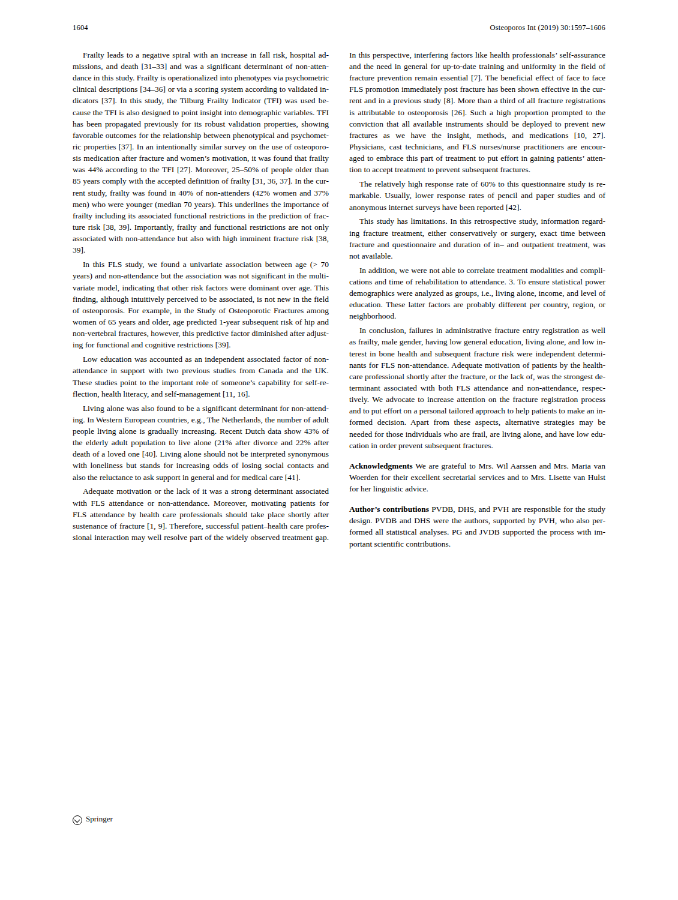1604
Osteoporos Int (2019) 30:1597–1606
Frailty leads to a negative spiral with an increase in fall risk, hospital admissions, and death [31–33] and was a significant determinant of non-attendance in this study. Frailty is operationalized into phenotypes via psychometric clinical descriptions [34–36] or via a scoring system according to validated indicators [37]. In this study, the Tilburg Frailty Indicator (TFI) was used because the TFI is also designed to point insight into demographic variables. TFI has been propagated previously for its robust validation properties, showing favorable outcomes for the relationship between phenotypical and psychometric properties [37]. In an intentionally similar survey on the use of osteoporosis medication after fracture and women’s motivation, it was found that frailty was 44% according to the TFI [27]. Moreover, 25–50% of people older than 85 years comply with the accepted definition of frailty [31, 36, 37]. In the current study, frailty was found in 40% of non-attenders (42% women and 37% men) who were younger (median 70 years). This underlines the importance of frailty including its associated functional restrictions in the prediction of fracture risk [38, 39]. Importantly, frailty and functional restrictions are not only associated with non-attendance but also with high imminent fracture risk [38, 39].
In this FLS study, we found a univariate association between age (> 70 years) and non-attendance but the association was not significant in the multivariate model, indicating that other risk factors were dominant over age. This finding, although intuitively perceived to be associated, is not new in the field of osteoporosis. For example, in the Study of Osteoporotic Fractures among women of 65 years and older, age predicted 1-year subsequent risk of hip and non-vertebral fractures, however, this predictive factor diminished after adjusting for functional and cognitive restrictions [39].
Low education was accounted as an independent associated factor of non-attendance in support with two previous studies from Canada and the UK. These studies point to the important role of someone’s capability for self-reflection, health literacy, and self-management [11, 16].
Living alone was also found to be a significant determinant for non-attending. In Western European countries, e.g., The Netherlands, the number of adult people living alone is gradually increasing. Recent Dutch data show 43% of the elderly adult population to live alone (21% after divorce and 22% after death of a loved one [40]. Living alone should not be interpreted synonymous with loneliness but stands for increasing odds of losing social contacts and also the reluctance to ask support in general and for medical care [41].
Adequate motivation or the lack of it was a strong determinant associated with FLS attendance or non-attendance. Moreover, motivating patients for FLS attendance by health care professionals should take place shortly after sustenance of fracture [1, 9]. Therefore, successful patient–health care professional interaction may well resolve part of the widely observed treatment gap. In this perspective, interfering factors like health professionals’ self-assurance and the need in general for up-to-date training and uniformity in the field of fracture prevention remain essential [7]. The beneficial effect of face to face FLS promotion immediately post fracture has been shown effective in the current and in a previous study [8]. More than a third of all fracture registrations is attributable to osteoporosis [26]. Such a high proportion prompted to the conviction that all available instruments should be deployed to prevent new fractures as we have the insight, methods, and medications [10, 27]. Physicians, cast technicians, and FLS nurses/nurse practitioners are encouraged to embrace this part of treatment to put effort in gaining patients’ attention to accept treatment to prevent subsequent fractures.
The relatively high response rate of 60% to this questionnaire study is remarkable. Usually, lower response rates of pencil and paper studies and of anonymous internet surveys have been reported [42].
This study has limitations. In this retrospective study, information regarding fracture treatment, either conservatively or surgery, exact time between fracture and questionnaire and duration of in– and outpatient treatment, was not available.
In addition, we were not able to correlate treatment modalities and complications and time of rehabilitation to attendance. 3. To ensure statistical power demographics were analyzed as groups, i.e., living alone, income, and level of education. These latter factors are probably different per country, region, or neighborhood.
In conclusion, failures in administrative fracture entry registration as well as frailty, male gender, having low general education, living alone, and low interest in bone health and subsequent fracture risk were independent determinants for FLS non-attendance. Adequate motivation of patients by the healthcare professional shortly after the fracture, or the lack of, was the strongest determinant associated with both FLS attendance and non-attendance, respectively. We advocate to increase attention on the fracture registration process and to put effort on a personal tailored approach to help patients to make an informed decision. Apart from these aspects, alternative strategies may be needed for those individuals who are frail, are living alone, and have low education in order prevent subsequent fractures.
Acknowledgments We are grateful to Mrs. Wil Aarssen and Mrs. Maria van Woerden for their excellent secretarial services and to Mrs. Lisette van Hulst for her linguistic advice.
Author’s contributions PVDB, DHS, and PVH are responsible for the study design. PVDB and DHS were the authors, supported by PVH, who also performed all statistical analyses. PG and JVDB supported the process with important scientific contributions.
Springer